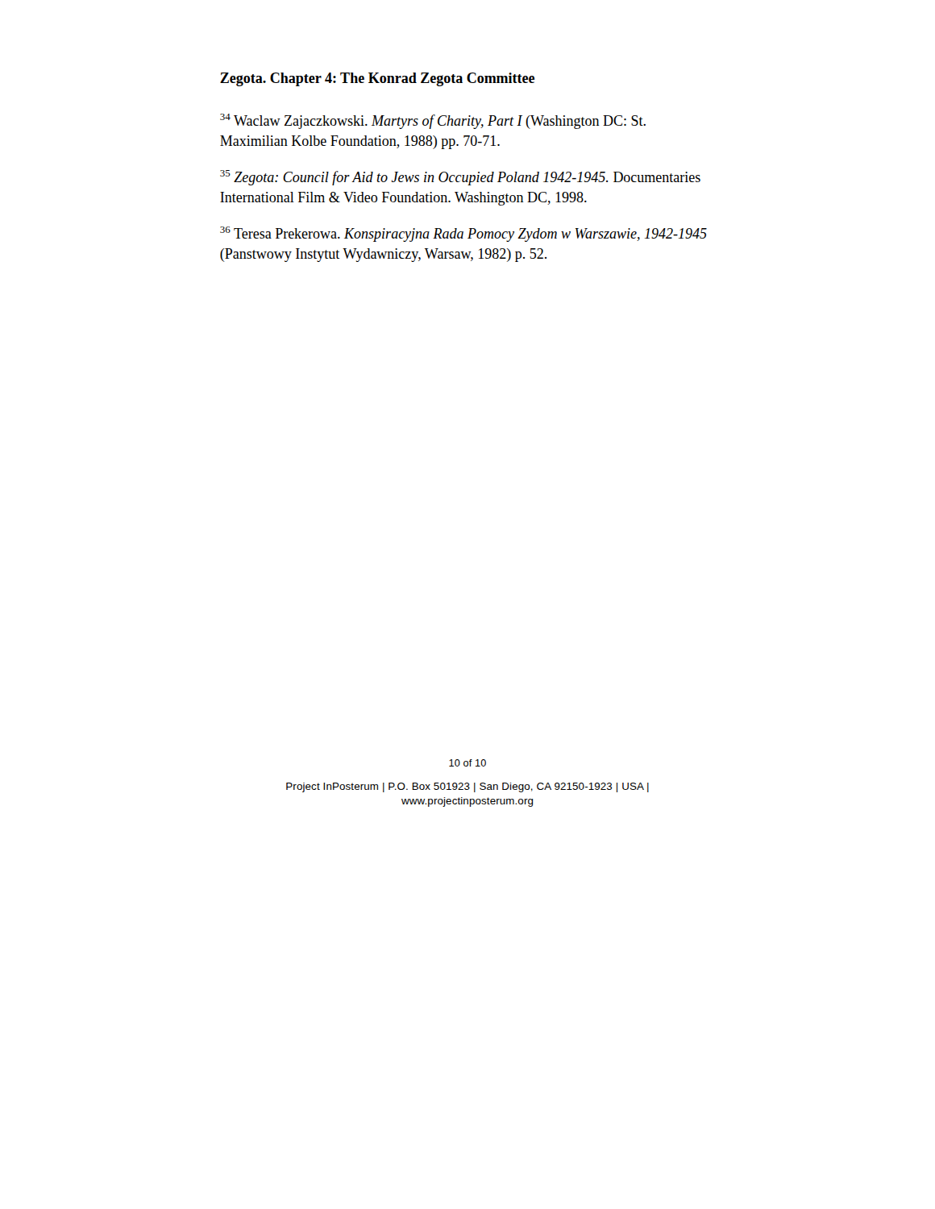Zegota. Chapter 4: The Konrad Zegota Committee
34 Waclaw Zajaczkowski. Martyrs of Charity, Part I (Washington DC: St. Maximilian Kolbe Foundation, 1988) pp. 70-71.
35 Zegota: Council for Aid to Jews in Occupied Poland 1942-1945. Documentaries International Film & Video Foundation. Washington DC, 1998.
36 Teresa Prekerowa. Konspiracyjna Rada Pomocy Zydom w Warszawie, 1942-1945 (Panstwowy Instytut Wydawniczy, Warsaw, 1982) p. 52.
10 of 10
Project InPosterum | P.O. Box 501923 | San Diego, CA 92150-1923 | USA | www.projectinposterum.org